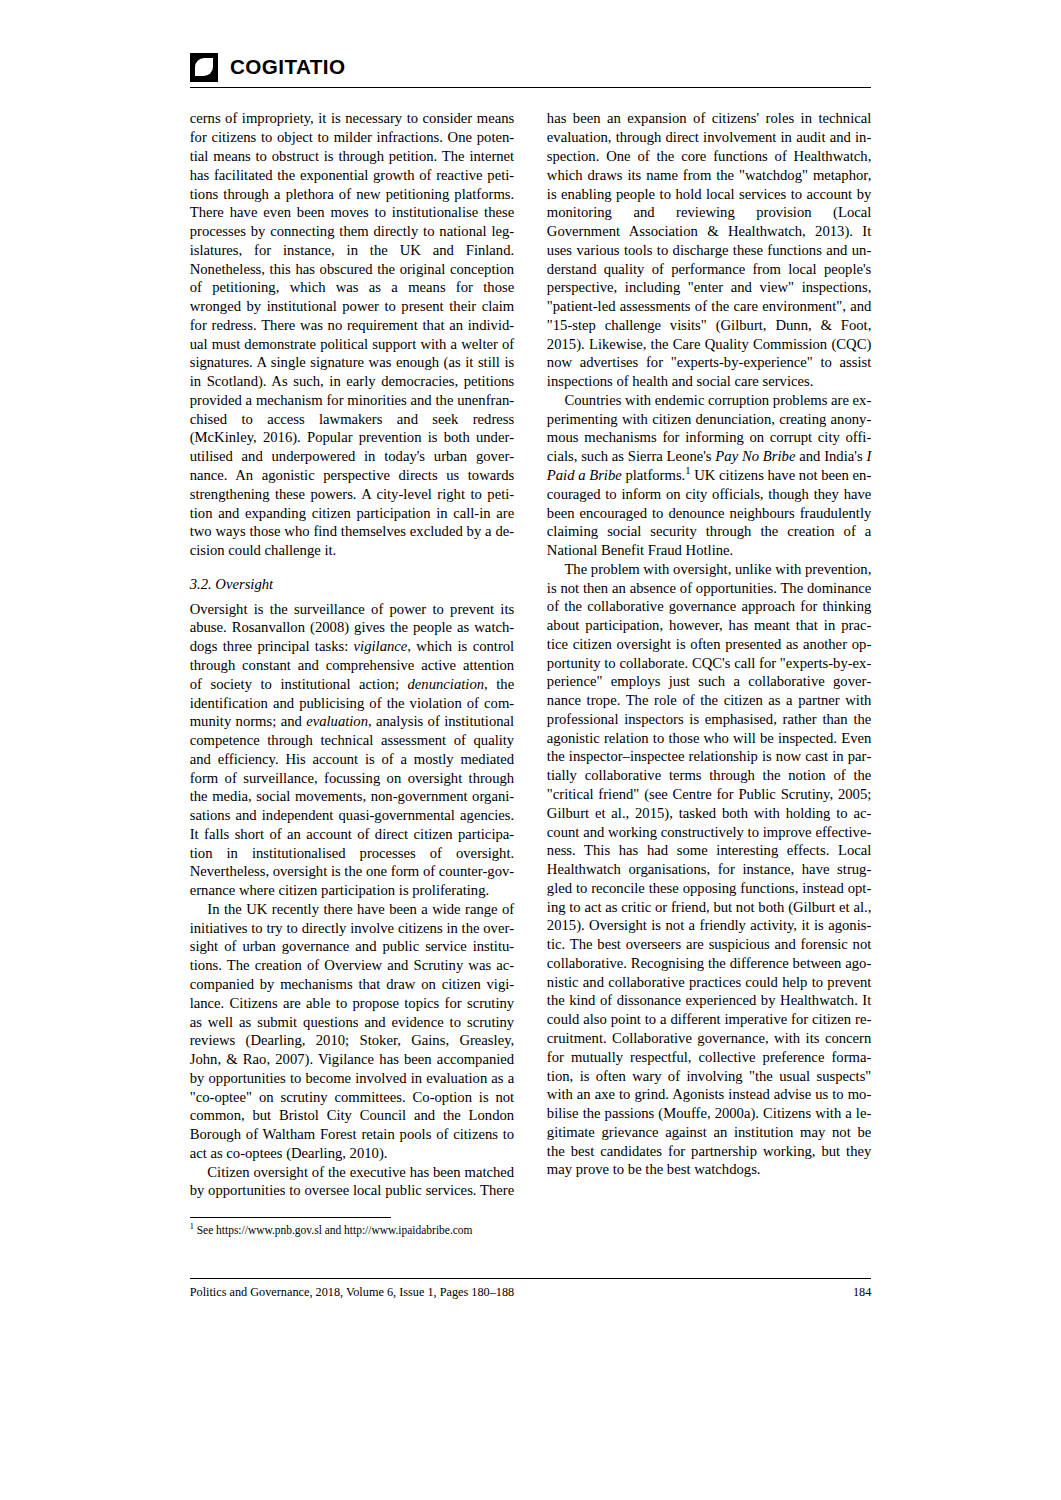COGITATIO
cerns of impropriety, it is necessary to consider means for citizens to object to milder infractions. One potential means to obstruct is through petition. The internet has facilitated the exponential growth of reactive petitions through a plethora of new petitioning platforms. There have even been moves to institutionalise these processes by connecting them directly to national legislatures, for instance, in the UK and Finland. Nonetheless, this has obscured the original conception of petitioning, which was as a means for those wronged by institutional power to present their claim for redress. There was no requirement that an individual must demonstrate political support with a welter of signatures. A single signature was enough (as it still is in Scotland). As such, in early democracies, petitions provided a mechanism for minorities and the unenfranchised to access lawmakers and seek redress (McKinley, 2016). Popular prevention is both underutilised and underpowered in today's urban governance. An agonistic perspective directs us towards strengthening these powers. A city-level right to petition and expanding citizen participation in call-in are two ways those who find themselves excluded by a decision could challenge it.
3.2. Oversight
Oversight is the surveillance of power to prevent its abuse. Rosanvallon (2008) gives the people as watchdogs three principal tasks: vigilance, which is control through constant and comprehensive active attention of society to institutional action; denunciation, the identification and publicising of the violation of community norms; and evaluation, analysis of institutional competence through technical assessment of quality and efficiency. His account is of a mostly mediated form of surveillance, focussing on oversight through the media, social movements, non-government organisations and independent quasi-governmental agencies. It falls short of an account of direct citizen participation in institutionalised processes of oversight. Nevertheless, oversight is the one form of counter-governance where citizen participation is proliferating.
In the UK recently there have been a wide range of initiatives to try to directly involve citizens in the oversight of urban governance and public service institutions. The creation of Overview and Scrutiny was accompanied by mechanisms that draw on citizen vigilance. Citizens are able to propose topics for scrutiny as well as submit questions and evidence to scrutiny reviews (Dearling, 2010; Stoker, Gains, Greasley, John, & Rao, 2007). Vigilance has been accompanied by opportunities to become involved in evaluation as a "co-optee" on scrutiny committees. Co-option is not common, but Bristol City Council and the London Borough of Waltham Forest retain pools of citizens to act as co-optees (Dearling, 2010).
Citizen oversight of the executive has been matched by opportunities to oversee local public services. There has been an expansion of citizens' roles in technical evaluation, through direct involvement in audit and inspection. One of the core functions of Healthwatch, which draws its name from the "watchdog" metaphor, is enabling people to hold local services to account by monitoring and reviewing provision (Local Government Association & Healthwatch, 2013). It uses various tools to discharge these functions and understand quality of performance from local people's perspective, including "enter and view" inspections, "patient-led assessments of the care environment", and "15-step challenge visits" (Gilburt, Dunn, & Foot, 2015). Likewise, the Care Quality Commission (CQC) now advertises for "experts-by-experience" to assist inspections of health and social care services.
Countries with endemic corruption problems are experimenting with citizen denunciation, creating anonymous mechanisms for informing on corrupt city officials, such as Sierra Leone's Pay No Bribe and India's I Paid a Bribe platforms.1 UK citizens have not been encouraged to inform on city officials, though they have been encouraged to denounce neighbours fraudulently claiming social security through the creation of a National Benefit Fraud Hotline.
The problem with oversight, unlike with prevention, is not then an absence of opportunities. The dominance of the collaborative governance approach for thinking about participation, however, has meant that in practice citizen oversight is often presented as another opportunity to collaborate. CQC's call for "experts-by-experience" employs just such a collaborative governance trope. The role of the citizen as a partner with professional inspectors is emphasised, rather than the agonistic relation to those who will be inspected. Even the inspector–inspectee relationship is now cast in partially collaborative terms through the notion of the "critical friend" (see Centre for Public Scrutiny, 2005; Gilburt et al., 2015), tasked both with holding to account and working constructively to improve effectiveness. This has had some interesting effects. Local Healthwatch organisations, for instance, have struggled to reconcile these opposing functions, instead opting to act as critic or friend, but not both (Gilburt et al., 2015). Oversight is not a friendly activity, it is agonistic. The best overseers are suspicious and forensic not collaborative. Recognising the difference between agonistic and collaborative practices could help to prevent the kind of dissonance experienced by Healthwatch. It could also point to a different imperative for citizen recruitment. Collaborative governance, with its concern for mutually respectful, collective preference formation, is often wary of involving "the usual suspects" with an axe to grind. Agonists instead advise us to mobilise the passions (Mouffe, 2000a). Citizens with a legitimate grievance against an institution may not be the best candidates for partnership working, but they may prove to be the best watchdogs.
1 See https://www.pnb.gov.sl and http://www.ipaidabribe.com
Politics and Governance, 2018, Volume 6, Issue 1, Pages 180–188
184